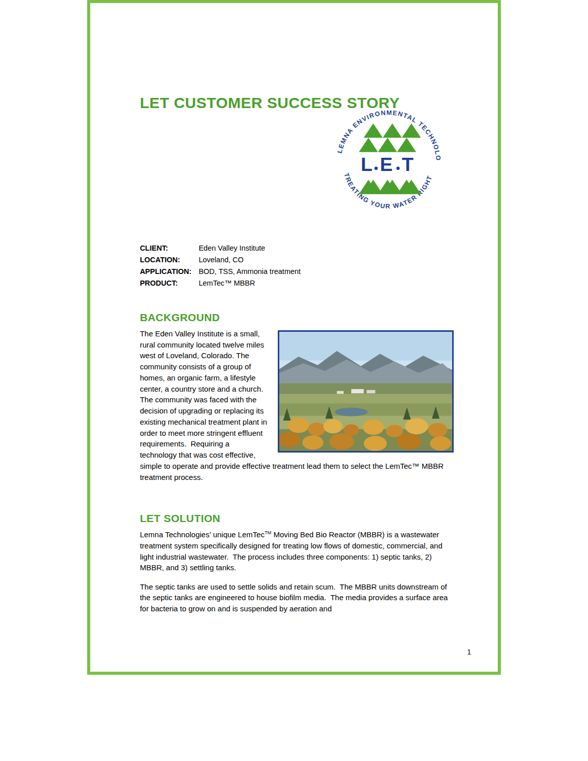LET Customer Success Story
LEMNA ENVIRONMENTAL TECHNOLOGIES TREATING YOUR WATER RIGHT L E T
| CLIENT: | Eden Valley Institute |
| LOCATION: | Loveland, CO |
| APPLICATION: | BOD, TSS, Ammonia treatment |
| PRODUCT: | LemTec™ MBBR |
Background
The Eden Valley Institute is a small, rural community located twelve miles west of Loveland, Colorado. The community consists of a group of homes, an organic farm, a lifestyle center, a country store and a church. The community was faced with the decision of upgrading or replacing its existing mechanical treatment plant in order to meet more stringent effluent requirements. Requiring a technology that was cost effective, simple to operate and provide effective treatment lead them to select the LemTec™ MBBR treatment process.
LET Solution
Lemna Technologies’ unique LemTecTM Moving Bed Bio Reactor (MBBR) is a wastewater treatment system specifically designed for treating low flows of domestic, commercial, and light industrial wastewater. The process includes three components: 1) septic tanks, 2) MBBR, and 3) settling tanks.
The septic tanks are used to settle solids and retain scum. The MBBR units downstream of the septic tanks are engineered to house biofilm media. The media provides a surface area for bacteria to grow on and is suspended by aeration and
1